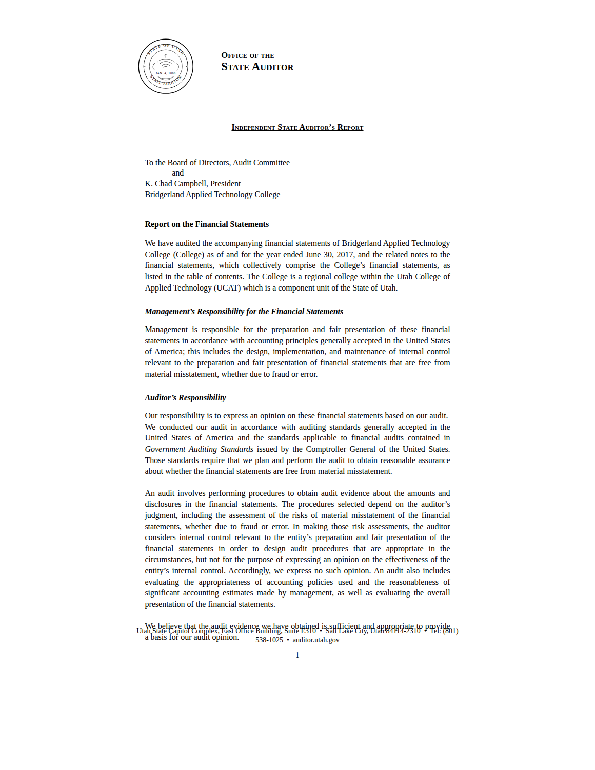STATE OF UTAH STATE AUDITOR JAN. 4, 1896
Office of the
State Auditor
Independent State Auditor’s Report
To the Board of Directors, Audit Committee
and
K. Chad Campbell, President
Bridgerland Applied Technology College
Report on the Financial Statements
We have audited the accompanying financial statements of Bridgerland Applied Technology College (College) as of and for the year ended June 30, 2017, and the related notes to the financial statements, which collectively comprise the College’s financial statements, as listed in the table of contents. The College is a regional college within the Utah College of Applied Technology (UCAT) which is a component unit of the State of Utah.
Management’s Responsibility for the Financial Statements
Management is responsible for the preparation and fair presentation of these financial statements in accordance with accounting principles generally accepted in the United States of America; this includes the design, implementation, and maintenance of internal control relevant to the preparation and fair presentation of financial statements that are free from material misstatement, whether due to fraud or error.
Auditor’s Responsibility
Our responsibility is to express an opinion on these financial statements based on our audit. We conducted our audit in accordance with auditing standards generally accepted in the United States of America and the standards applicable to financial audits contained in Government Auditing Standards issued by the Comptroller General of the United States. Those standards require that we plan and perform the audit to obtain reasonable assurance about whether the financial statements are free from material misstatement.
An audit involves performing procedures to obtain audit evidence about the amounts and disclosures in the financial statements. The procedures selected depend on the auditor’s judgment, including the assessment of the risks of material misstatement of the financial statements, whether due to fraud or error. In making those risk assessments, the auditor considers internal control relevant to the entity’s preparation and fair presentation of the financial statements in order to design audit procedures that are appropriate in the circumstances, but not for the purpose of expressing an opinion on the effectiveness of the entity’s internal control. Accordingly, we express no such opinion. An audit also includes evaluating the appropriateness of accounting policies used and the reasonableness of significant accounting estimates made by management, as well as evaluating the overall presentation of the financial statements.
We believe that the audit evidence we have obtained is sufficient and appropriate to provide a basis for our audit opinion.
Utah State Capitol Complex, East Office Building, Suite E310 • Salt Lake City, Utah 84114-2310 • Tel: (801) 538-1025 • auditor.utah.gov
1